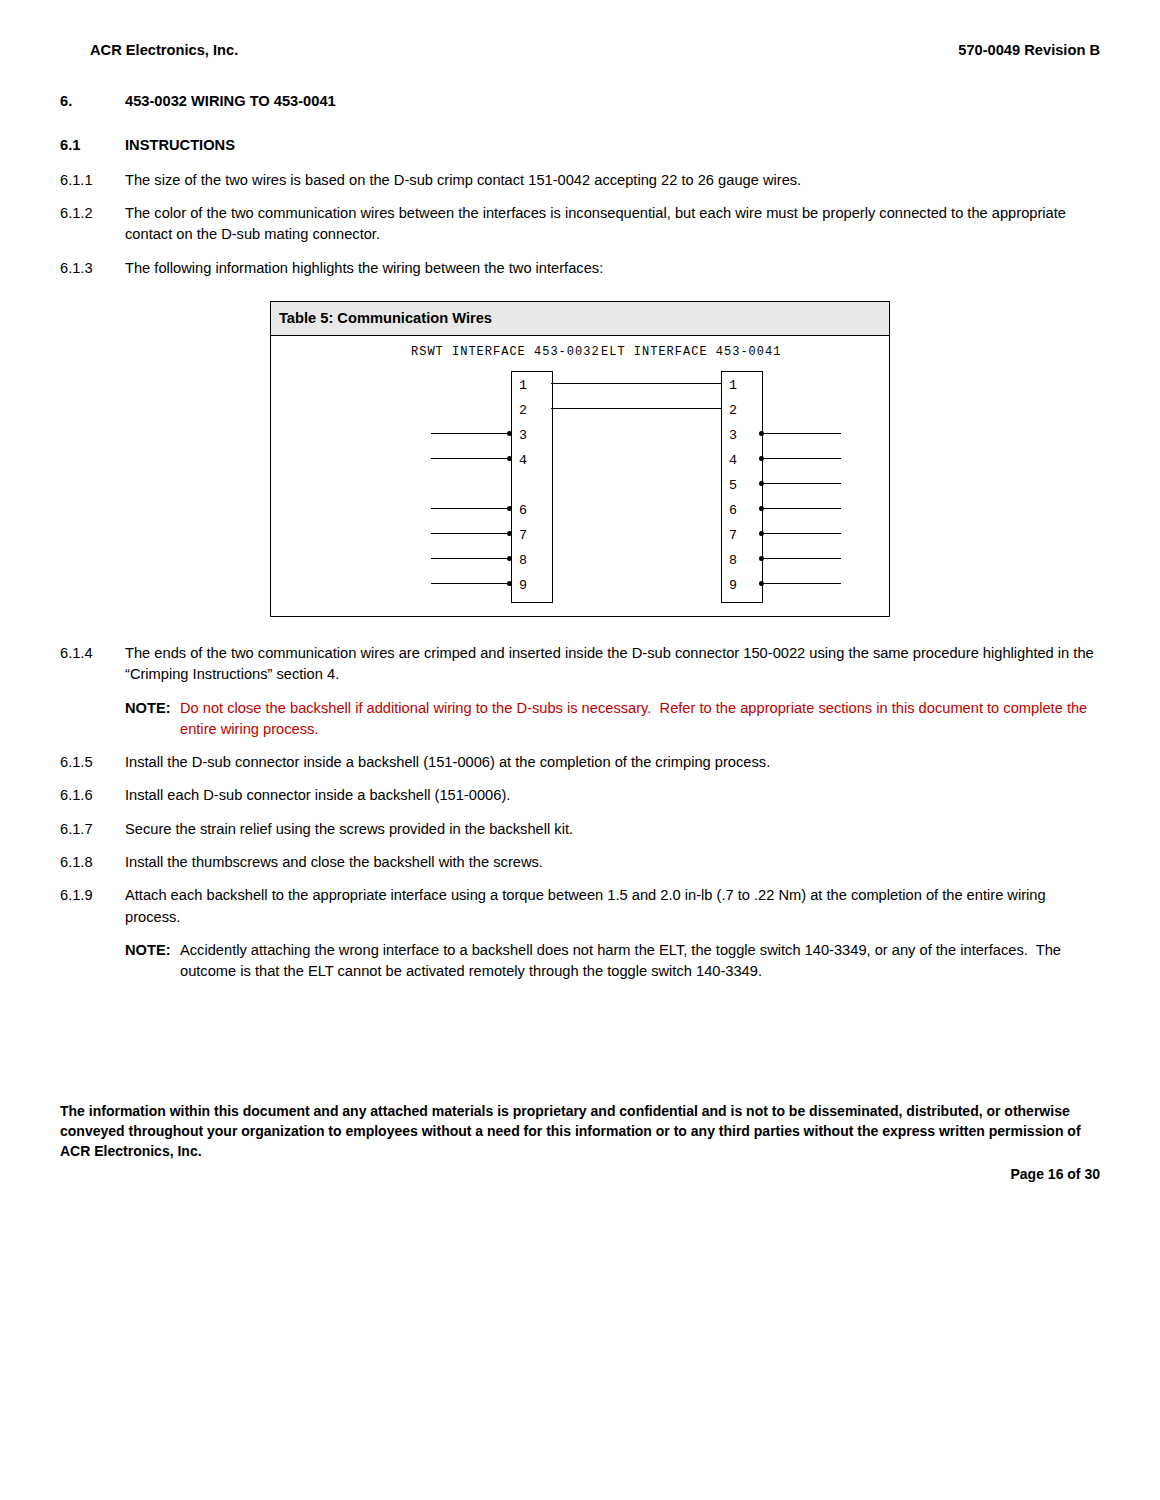ACR Electronics, Inc. 570-0049 Revision B
6. 453-0032 WIRING TO 453-0041
6.1 INSTRUCTIONS
6.1.1
The size of the two wires is based on the D-sub crimp contact 151-0042 accepting 22 to 26 gauge wires.
6.1.2
The color of the two communication wires between the interfaces is inconsequential, but each wire must be properly connected to the appropriate contact on the D-sub mating connector.
6.1.3
The following information highlights the wiring between the two interfaces:
Table 5: Communication Wires
| RSWT INTERFACE 453-0032 ELT INTERFACE 453-0041 1 2 3 4 6 7 8 9 1 2 3 4 5 6 7 8 9 |
6.1.4
The ends of the two communication wires are crimped and inserted inside the D-sub connector 150-0022 using the same procedure highlighted in the “Crimping Instructions” section 4.
NOTE:
Do not close the backshell if additional wiring to the D-subs is necessary. Refer to the appropriate sections in this document to complete the entire wiring process.
6.1.5
Install the D-sub connector inside a backshell (151-0006) at the completion of the crimping process.
6.1.6
Install each D-sub connector inside a backshell (151-0006).
6.1.7
Secure the strain relief using the screws provided in the backshell kit.
6.1.8
Install the thumbscrews and close the backshell with the screws.
6.1.9
Attach each backshell to the appropriate interface using a torque between 1.5 and 2.0 in-lb (.7 to .22 Nm) at the completion of the entire wiring process.
NOTE:
Accidently attaching the wrong interface to a backshell does not harm the ELT, the toggle switch 140-3349, or any of the interfaces. The outcome is that the ELT cannot be activated remotely through the toggle switch 140-3349.
The information within this document and any attached materials is proprietary and confidential and is not to be disseminated, distributed, or otherwise conveyed throughout your organization to employees without a need for this information or to any third parties without the express written permission of ACR Electronics, Inc.
Page 16 of 30